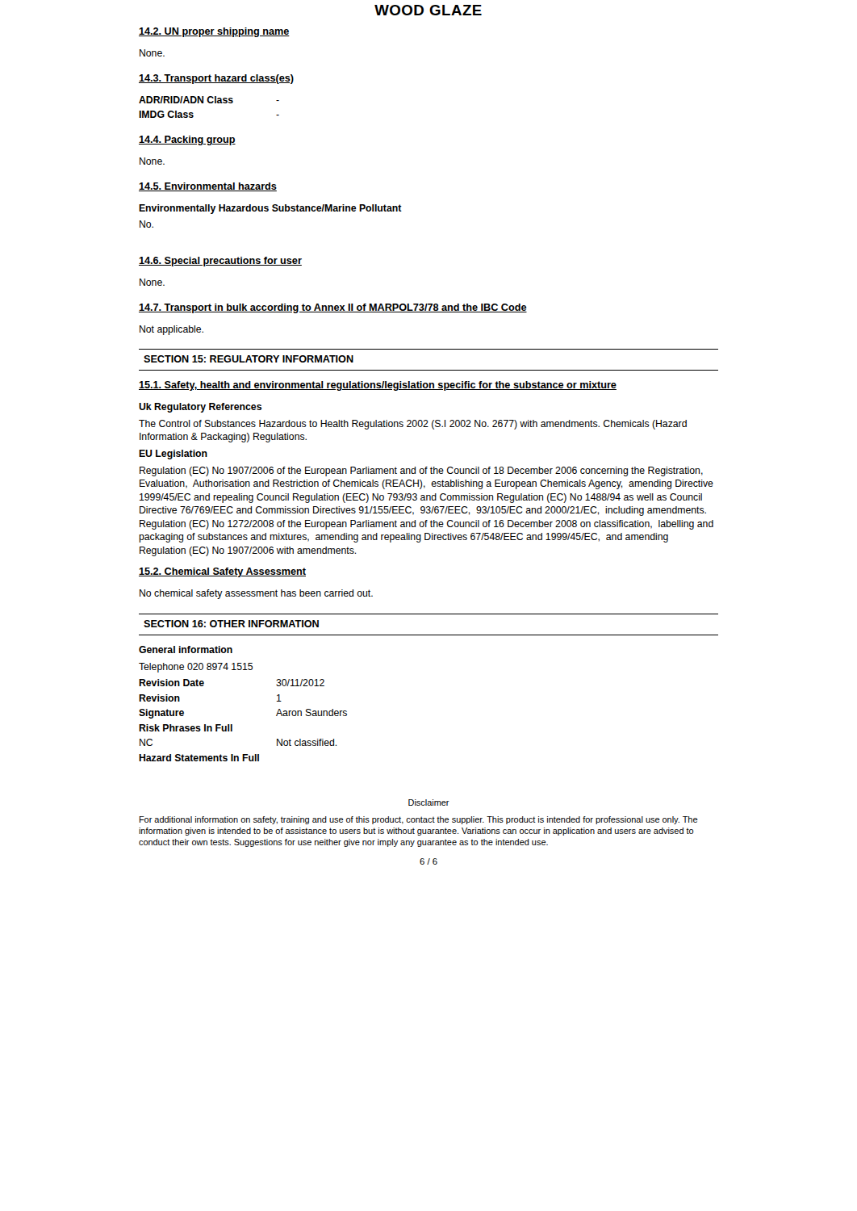WOOD GLAZE
14.2. UN proper shipping name
None.
14.3. Transport hazard class(es)
ADR/RID/ADN Class
-
IMDG Class
-
14.4. Packing group
None.
14.5. Environmental hazards
Environmentally Hazardous Substance/Marine Pollutant
No.
14.6. Special precautions for user
None.
14.7. Transport in bulk according to Annex II of MARPOL73/78 and the IBC Code
Not applicable.
SECTION 15: REGULATORY INFORMATION
15.1. Safety, health and environmental regulations/legislation specific for the substance or mixture
Uk Regulatory References
The Control of Substances Hazardous to Health Regulations 2002 (S.I 2002 No. 2677) with amendments. Chemicals (Hazard Information & Packaging) Regulations.
EU Legislation
Regulation (EC) No 1907/2006 of the European Parliament and of the Council of 18 December 2006 concerning the Registration, Evaluation, Authorisation and Restriction of Chemicals (REACH), establishing a European Chemicals Agency, amending Directive 1999/45/EC and repealing Council Regulation (EEC) No 793/93 and Commission Regulation (EC) No 1488/94 as well as Council Directive 76/769/EEC and Commission Directives 91/155/EEC, 93/67/EEC, 93/105/EC and 2000/21/EC, including amendments. Regulation (EC) No 1272/2008 of the European Parliament and of the Council of 16 December 2008 on classification, labelling and packaging of substances and mixtures, amending and repealing Directives 67/548/EEC and 1999/45/EC, and amending Regulation (EC) No 1907/2006 with amendments.
15.2. Chemical Safety Assessment
No chemical safety assessment has been carried out.
SECTION 16: OTHER INFORMATION
General information
Telephone 020 8974 1515
Revision Date
30/11/2012
Revision
1
Signature
Aaron Saunders
Risk Phrases In Full
NC
Not classified.
Hazard Statements In Full
Disclaimer
For additional information on safety, training and use of this product, contact the supplier. This product is intended for professional use only. The information given is intended to be of assistance to users but is without guarantee. Variations can occur in application and users are advised to conduct their own tests. Suggestions for use neither give nor imply any guarantee as to the intended use.
6 / 6